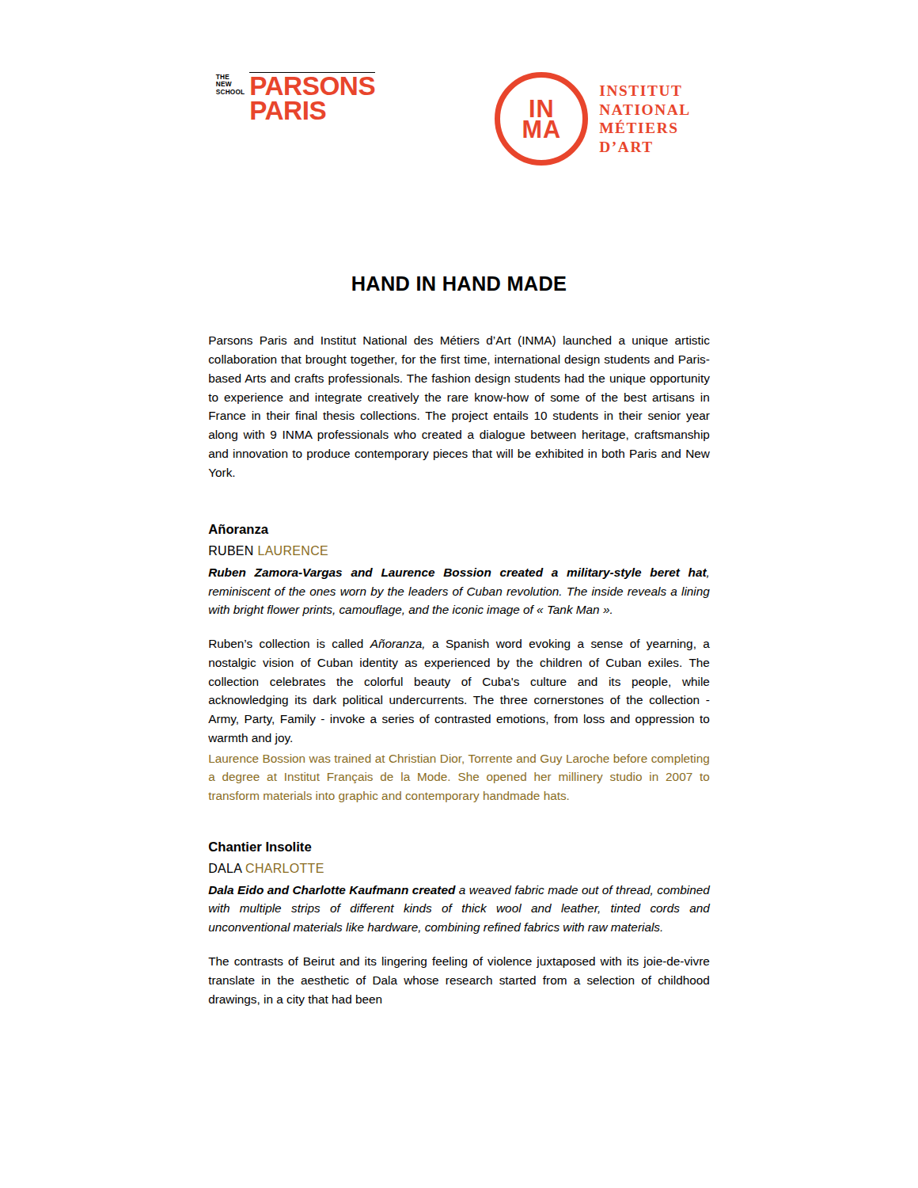THE
NEW
SCHOOL
PARSONS
PARIS
IN
MA
Institut
National
Métiers
d’Art
HAND IN HAND MADE
Parsons Paris and Institut National des Métiers d’Art (INMA) launched a unique artistic collaboration that brought together, for the first time, international design students and Paris-based Arts and crafts professionals. The fashion design students had the unique opportunity to experience and integrate creatively the rare know-how of some of the best artisans in France in their final thesis collections. The project entails 10 students in their senior year along with 9 INMA professionals who created a dialogue between heritage, craftsmanship and innovation to produce contemporary pieces that will be exhibited in both Paris and New York.
Añoranza
RUBEN LAURENCE
Ruben Zamora-Vargas and Laurence Bossion created a military-style beret hat, reminiscent of the ones worn by the leaders of Cuban revolution. The inside reveals a lining with bright flower prints, camouflage, and the iconic image of « Tank Man ».
Ruben’s collection is called Añoranza, a Spanish word evoking a sense of yearning, a nostalgic vision of Cuban identity as experienced by the children of Cuban exiles. The collection celebrates the colorful beauty of Cuba's culture and its people, while acknowledging its dark political undercurrents. The three cornerstones of the collection - Army, Party, Family - invoke a series of contrasted emotions, from loss and oppression to warmth and joy.
Laurence Bossion was trained at Christian Dior, Torrente and Guy Laroche before completing a degree at Institut Français de la Mode. She opened her millinery studio in 2007 to transform materials into graphic and contemporary handmade hats.
Chantier Insolite
DALA CHARLOTTE
Dala Eido and Charlotte Kaufmann created a weaved fabric made out of thread, combined with multiple strips of different kinds of thick wool and leather, tinted cords and unconventional materials like hardware, combining refined fabrics with raw materials.
The contrasts of Beirut and its lingering feeling of violence juxtaposed with its joie-de-vivre translate in the aesthetic of Dala whose research started from a selection of childhood drawings, in a city that had been